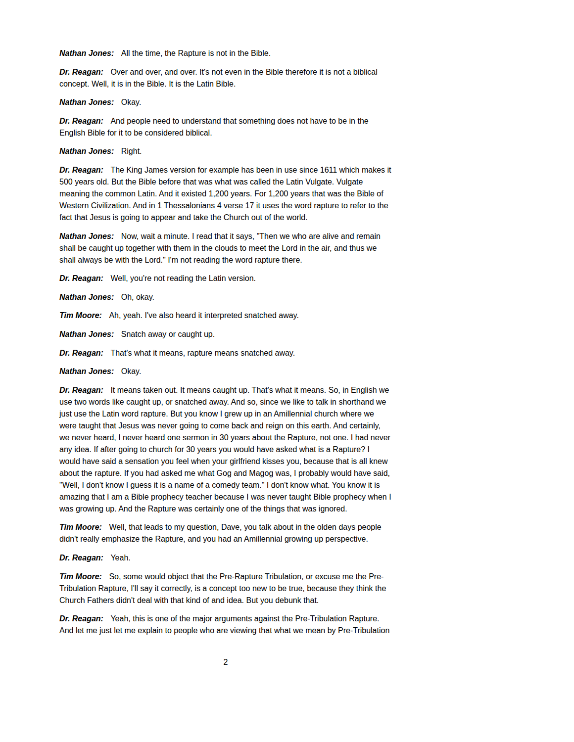Nathan Jones: All the time, the Rapture is not in the Bible.
Dr. Reagan: Over and over, and over. It's not even in the Bible therefore it is not a biblical concept. Well, it is in the Bible. It is the Latin Bible.
Nathan Jones: Okay.
Dr. Reagan: And people need to understand that something does not have to be in the English Bible for it to be considered biblical.
Nathan Jones: Right.
Dr. Reagan: The King James version for example has been in use since 1611 which makes it 500 years old. But the Bible before that was what was called the Latin Vulgate. Vulgate meaning the common Latin. And it existed 1,200 years. For 1,200 years that was the Bible of Western Civilization. And in 1 Thessalonians 4 verse 17 it uses the word rapture to refer to the fact that Jesus is going to appear and take the Church out of the world.
Nathan Jones: Now, wait a minute. I read that it says, "Then we who are alive and remain shall be caught up together with them in the clouds to meet the Lord in the air, and thus we shall always be with the Lord." I'm not reading the word rapture there.
Dr. Reagan: Well, you're not reading the Latin version.
Nathan Jones: Oh, okay.
Tim Moore: Ah, yeah. I've also heard it interpreted snatched away.
Nathan Jones: Snatch away or caught up.
Dr. Reagan: That's what it means, rapture means snatched away.
Nathan Jones: Okay.
Dr. Reagan: It means taken out. It means caught up. That's what it means. So, in English we use two words like caught up, or snatched away. And so, since we like to talk in shorthand we just use the Latin word rapture. But you know I grew up in an Amillennial church where we were taught that Jesus was never going to come back and reign on this earth. And certainly, we never heard, I never heard one sermon in 30 years about the Rapture, not one. I had never any idea. If after going to church for 30 years you would have asked what is a Rapture? I would have said a sensation you feel when your girlfriend kisses you, because that is all knew about the rapture. If you had asked me what Gog and Magog was, I probably would have said, "Well, I don't know I guess it is a name of a comedy team." I don't know what. You know it is amazing that I am a Bible prophecy teacher because I was never taught Bible prophecy when I was growing up. And the Rapture was certainly one of the things that was ignored.
Tim Moore: Well, that leads to my question, Dave, you talk about in the olden days people didn't really emphasize the Rapture, and you had an Amillennial growing up perspective.
Dr. Reagan: Yeah.
Tim Moore: So, some would object that the Pre-Rapture Tribulation, or excuse me the Pre-Tribulation Rapture, I'll say it correctly, is a concept too new to be true, because they think the Church Fathers didn't deal with that kind of and idea. But you debunk that.
Dr. Reagan: Yeah, this is one of the major arguments against the Pre-Tribulation Rapture. And let me just let me explain to people who are viewing that what we mean by Pre-Tribulation
2